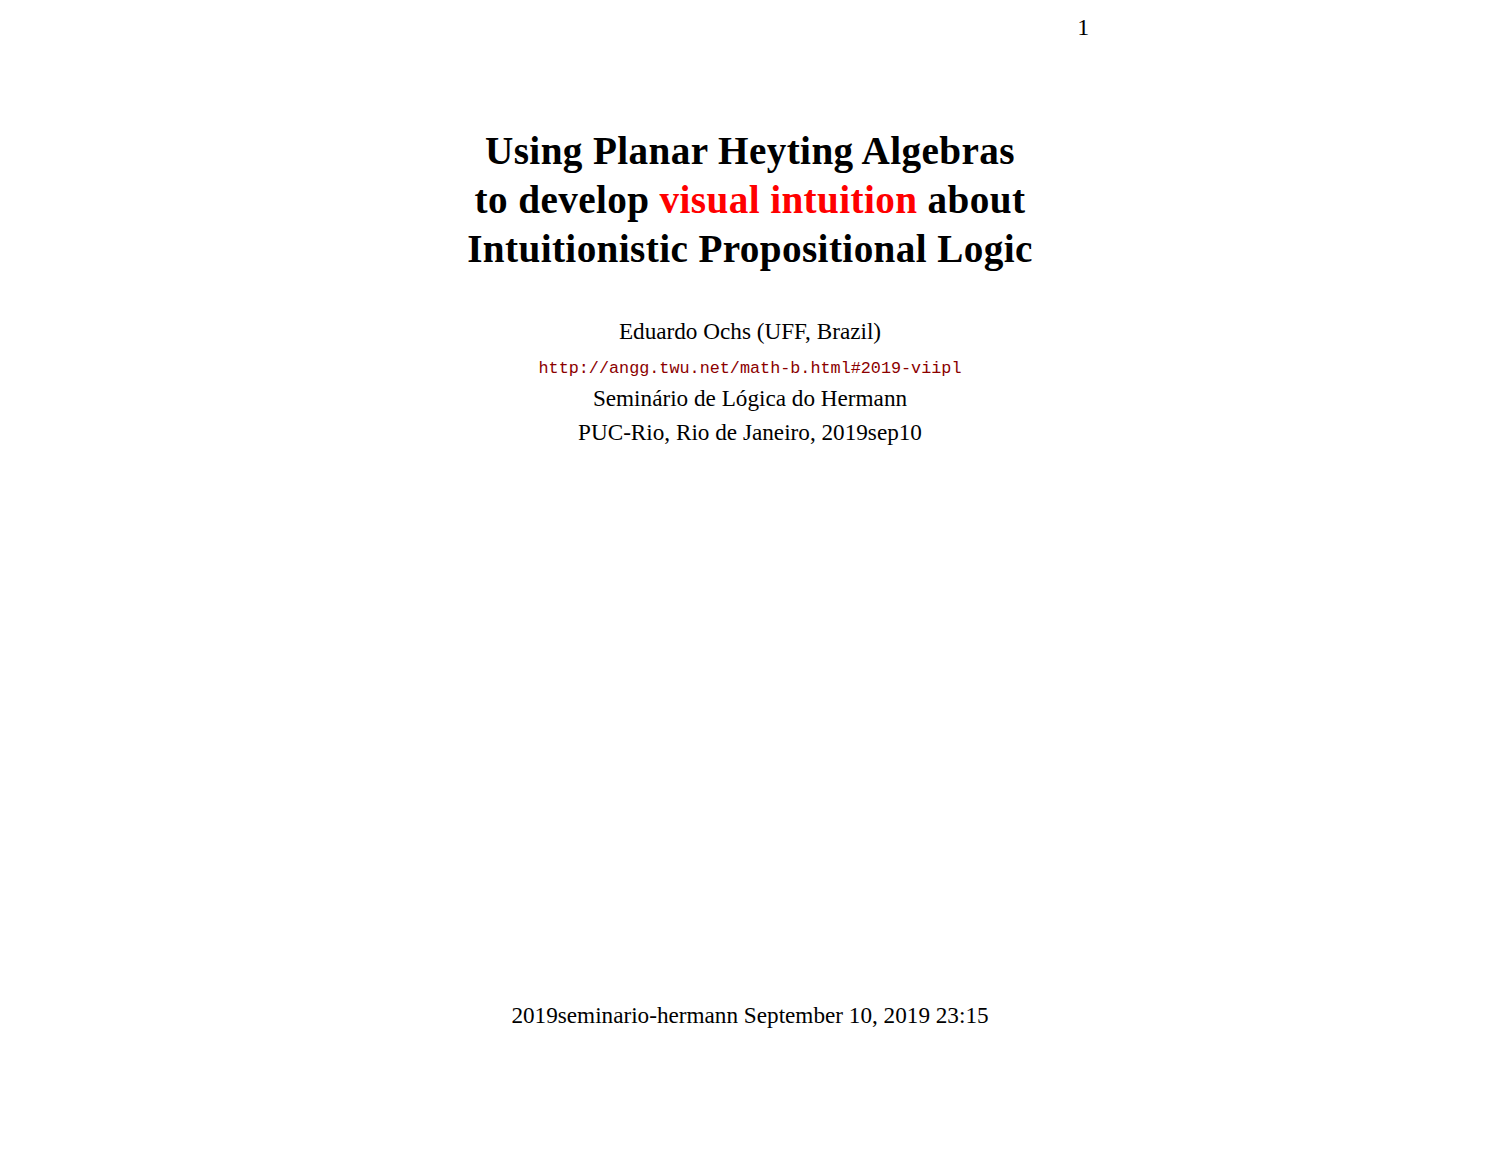1
Using Planar Heyting Algebras
to develop visual intuition about
Intuitionistic Propositional Logic
Eduardo Ochs (UFF, Brazil) http://angg.twu.net/math-b.html#2019-viipl Seminário de Lógica do Hermann PUC-Rio, Rio de Janeiro, 2019sep10
2019seminario-hermann September 10, 2019 23:15